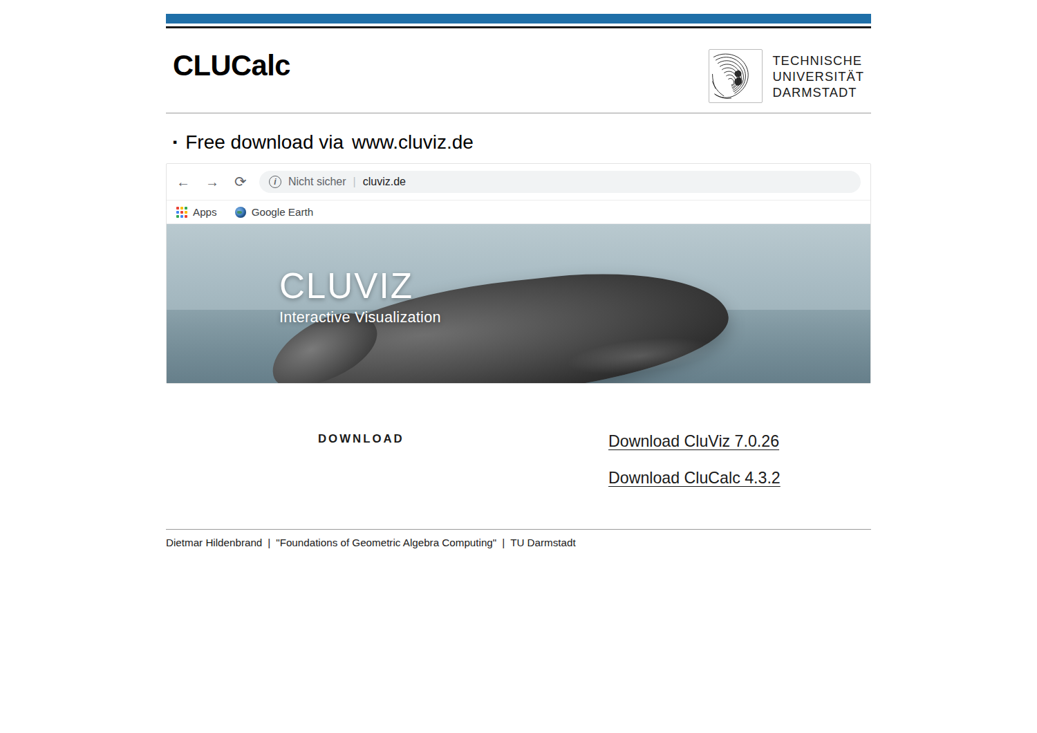CLUCalc
TECHNISCHE
UNIVERSITÄT
DARMSTADT
Free download via www.cluviz.de
← → ⟳
i Nicht sicher | cluviz.de
Apps
Google Earth
CLUVIZ
Interactive Visualization
DOWNLOAD
Download CluViz 7.0.26 Download CluCalc 4.3.2
Dietmar Hildenbrand|"Foundations of Geometric Algebra Computing"|TU Darmstadt